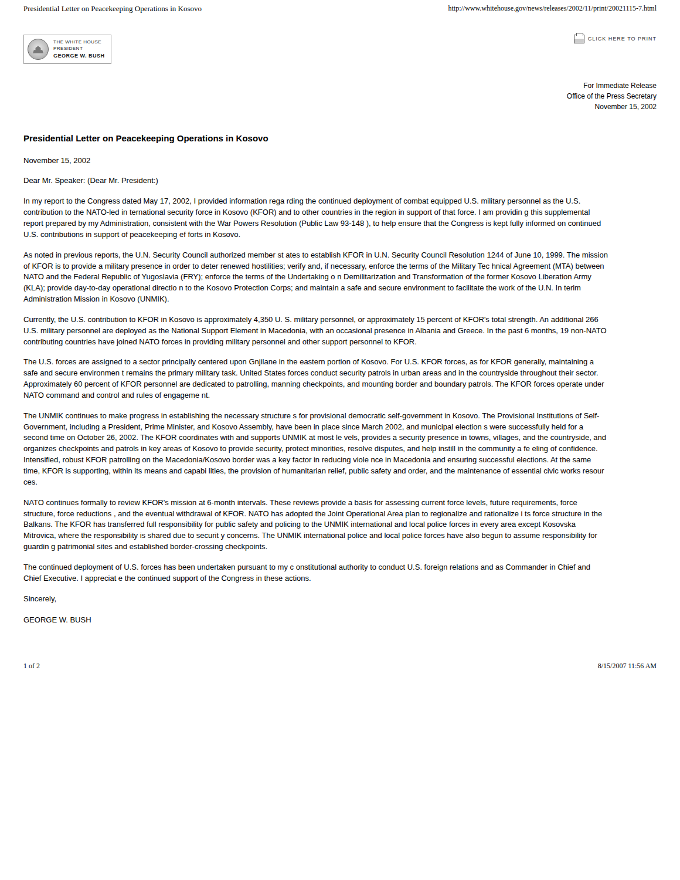Presidential Letter on Peacekeeping Operations in Kosovo
http://www.whitehouse.gov/news/releases/2002/11/print/20021115-7.html
The White House
President
George W. Bush
Click here to print
For Immediate Release
Office of the Press Secretary
November 15, 2002
Presidential Letter on Peacekeeping Operations in Kosovo
November 15, 2002
Dear Mr. Speaker: (Dear Mr. President:)
In my report to the Congress dated May 17, 2002, I provided information rega rding the continued deployment of combat equipped U.S. military personnel as the U.S. contribution to the NATO-led in ternational security force in Kosovo (KFOR) and to other countries in the region in support of that force. I am providin g this supplemental report prepared by my Administration, consistent with the War Powers Resolution (Public Law 93-148 ), to help ensure that the Congress is kept fully informed on continued U.S. contributions in support of peacekeeping ef forts in Kosovo.
As noted in previous reports, the U.N. Security Council authorized member st ates to establish KFOR in U.N. Security Council Resolution 1244 of June 10, 1999. The mission of KFOR is to provide a military presence in order to deter renewed hostilities; verify and, if necessary, enforce the terms of the Military Tec hnical Agreement (MTA) between NATO and the Federal Republic of Yugoslavia (FRY); enforce the terms of the Undertaking o n Demilitarization and Transformation of the former Kosovo Liberation Army (KLA); provide day-to-day operational directio n to the Kosovo Protection Corps; and maintain a safe and secure environment to facilitate the work of the U.N. In terim Administration Mission in Kosovo (UNMIK).
Currently, the U.S. contribution to KFOR in Kosovo is approximately 4,350 U. S. military personnel, or approximately 15 percent of KFOR's total strength. An additional 266 U.S. military personnel are deployed as the National Support Element in Macedonia, with an occasional presence in Albania and Greece. In the past 6 months, 19 non-NATO contributing countries have joined NATO forces in providing military personnel and other support personnel to KFOR.
The U.S. forces are assigned to a sector principally centered upon Gnjilane in the eastern portion of Kosovo. For U.S. KFOR forces, as for KFOR generally, maintaining a safe and secure environmen t remains the primary military task. United States forces conduct security patrols in urban areas and in the countryside throughout their sector. Approximately 60 percent of KFOR personnel are dedicated to patrolling, manning checkpoints, and mounting border and boundary patrols. The KFOR forces operate under NATO command and control and rules of engageme nt.
The UNMIK continues to make progress in establishing the necessary structure s for provisional democratic self-government in Kosovo. The Provisional Institutions of Self-Government, including a President, Prime Minister, and Kosovo Assembly, have been in place since March 2002, and municipal election s were successfully held for a second time on October 26, 2002. The KFOR coordinates with and supports UNMIK at most le vels, provides a security presence in towns, villages, and the countryside, and organizes checkpoints and patrols in key areas of Kosovo to provide security, protect minorities, resolve disputes, and help instill in the community a fe eling of confidence. Intensified, robust KFOR patrolling on the Macedonia/Kosovo border was a key factor in reducing viole nce in Macedonia and ensuring successful elections. At the same time, KFOR is supporting, within its means and capabi lities, the provision of humanitarian relief, public safety and order, and the maintenance of essential civic works resour ces.
NATO continues formally to review KFOR's mission at 6-month intervals. These reviews provide a basis for assessing current force levels, future requirements, force structure, force reductions , and the eventual withdrawal of KFOR. NATO has adopted the Joint Operational Area plan to regionalize and rationalize i ts force structure in the Balkans. The KFOR has transferred full responsibility for public safety and policing to the UNMIK international and local police forces in every area except Kosovska Mitrovica, where the responsibility is shared due to securit y concerns. The UNMIK international police and local police forces have also begun to assume responsibility for guardin g patrimonial sites and established border-crossing checkpoints.
The continued deployment of U.S. forces has been undertaken pursuant to my c onstitutional authority to conduct U.S. foreign relations and as Commander in Chief and Chief Executive. I appreciat e the continued support of the Congress in these actions.
Sincerely,
GEORGE W. BUSH
1 of 2
8/15/2007 11:56 AM